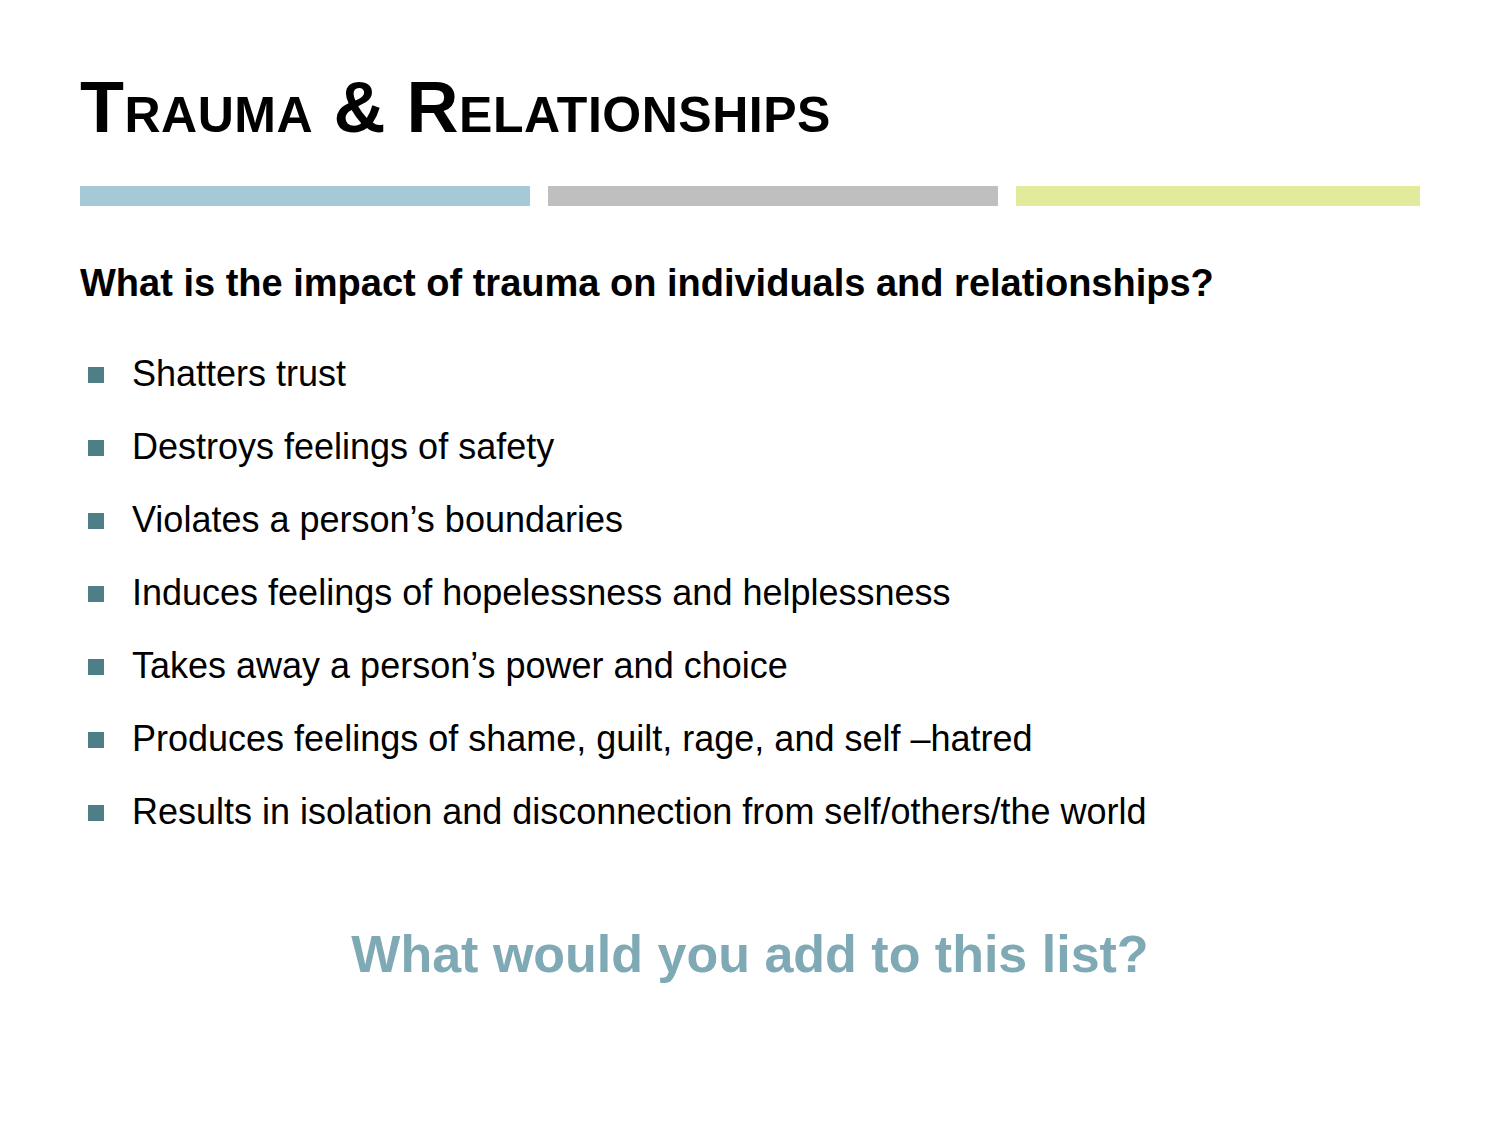Trauma & Relationships
What is the impact of trauma on individuals and relationships?
Shatters trust
Destroys feelings of safety
Violates a person’s boundaries
Induces feelings of hopelessness and helplessness
Takes away a person’s power and choice
Produces feelings of shame, guilt, rage, and self –hatred
Results in isolation and disconnection from self/others/the world
What would you add to this list?